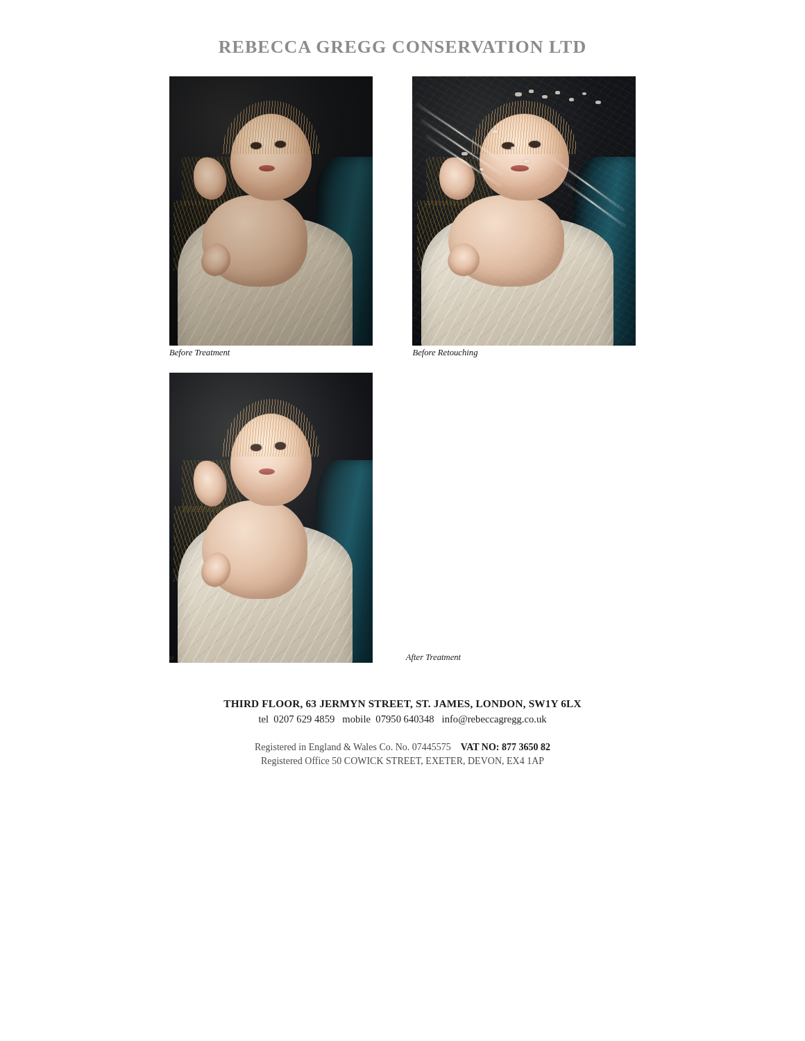REBECCA GREGG CONSERVATION LTD
| Before Treatment | Before Retouching |
o After Treatment
THIRD FLOOR, 63 JERMYN STREET, ST. JAMES, LONDON, SW1Y 6LX
tel 0207 629 4859 mobile 07950 640348 info@rebeccagregg.co.uk
Registered in England & Wales Co. No. 07445575 VAT NO: 877 3650 82
Registered Office 50 COWICK STREET, EXETER, DEVON, EX4 1AP